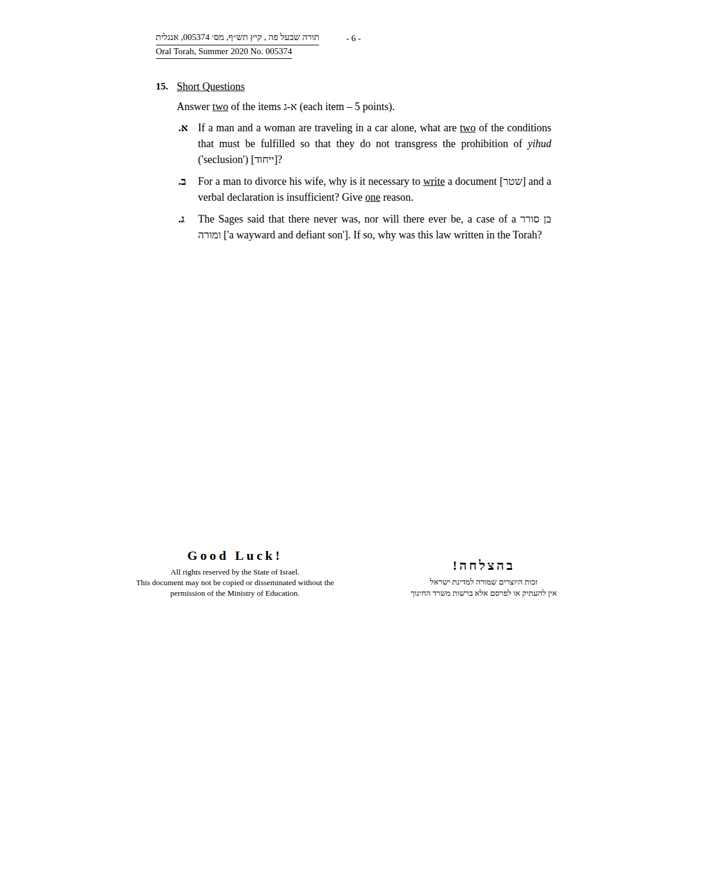תורה שבעל פה , קיץ תש״ף, מס׳ 005374, אנגלית Oral Torah, Summer 2020 No. 005374
- 6 -
15.
Short Questions
Answer two of the items א-ג (each item – 5 points).
א. If a man and a woman are traveling in a car alone, what are two of the conditions that must be fulfilled so that they do not transgress the prohibition of yihud ('seclusion') [ייחוד]?
ב. For a man to divorce his wife, why is it necessary to write a document [שטר] and a verbal declaration is insufficient? Give one reason.
ג. The Sages said that there never was, nor will there ever be, a case of a בן סורר ומורה ['a wayward and defiant son']. If so, why was this law written in the Torah?
Good Luck!
All rights reserved by the State of Israel.
This document may not be copied or disseminated without the
permission of the Ministry of Education.
בהצלחה!
זכות היוצרים שמורה למדינת ישראל
אין להעתיק או לפרסם אלא ברשות משרד החינוך